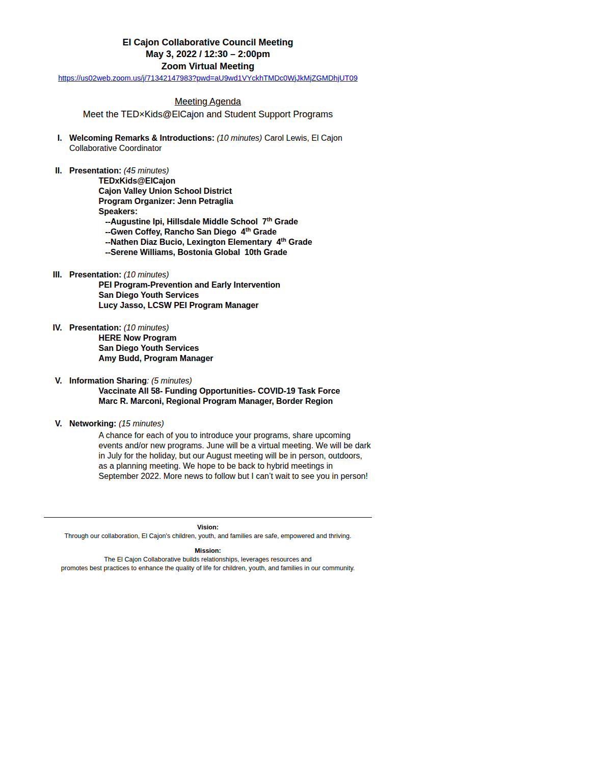El Cajon Collaborative Council Meeting
May 3, 2022 / 12:30 – 2:00pm
Zoom Virtual Meeting https://us02web.zoom.us/j/71342147983?pwd=aU9wd1VYckhTMDc0WjJkMjZGMDhjUT09
Meeting Agenda Meet the TED×Kids@ElCajon and Student Support Programs
I.
Welcoming Remarks & Introductions: (10 minutes) Carol Lewis, El Cajon Collaborative Coordinator
II.
Presentation: (45 minutes)
TEDxKids@ElCajon
Cajon Valley Union School District
Program Organizer: Jenn Petraglia
Speakers:
--Augustine Ipi, Hillsdale Middle School 7th Grade
--Gwen Coffey, Rancho San Diego 4th Grade
--Nathen Diaz Bucio, Lexington Elementary 4th Grade
--Serene Williams, Bostonia Global 10th Grade
III.
Presentation: (10 minutes)
PEI Program-Prevention and Early Intervention
San Diego Youth Services
Lucy Jasso, LCSW PEI Program Manager
IV.
Presentation: (10 minutes)
HERE Now Program
San Diego Youth Services
Amy Budd, Program Manager
V.
Information Sharing: (5 minutes)
Vaccinate All 58- Funding Opportunities- COVID-19 Task Force
Marc R. Marconi, Regional Program Manager, Border Region
V.
Networking: (15 minutes)
A chance for each of you to introduce your programs, share upcoming events and/or new programs. June will be a virtual meeting. We will be dark in July for the holiday, but our August meeting will be in person, outdoors, as a planning meeting. We hope to be back to hybrid meetings in September 2022. More news to follow but I can’t wait to see you in person!
Vision:
Through our collaboration, El Cajon's children, youth, and families are safe, empowered and thriving.
Mission:
The El Cajon Collaborative builds relationships, leverages resources and
promotes best practices to enhance the quality of life for children, youth, and families in our community.